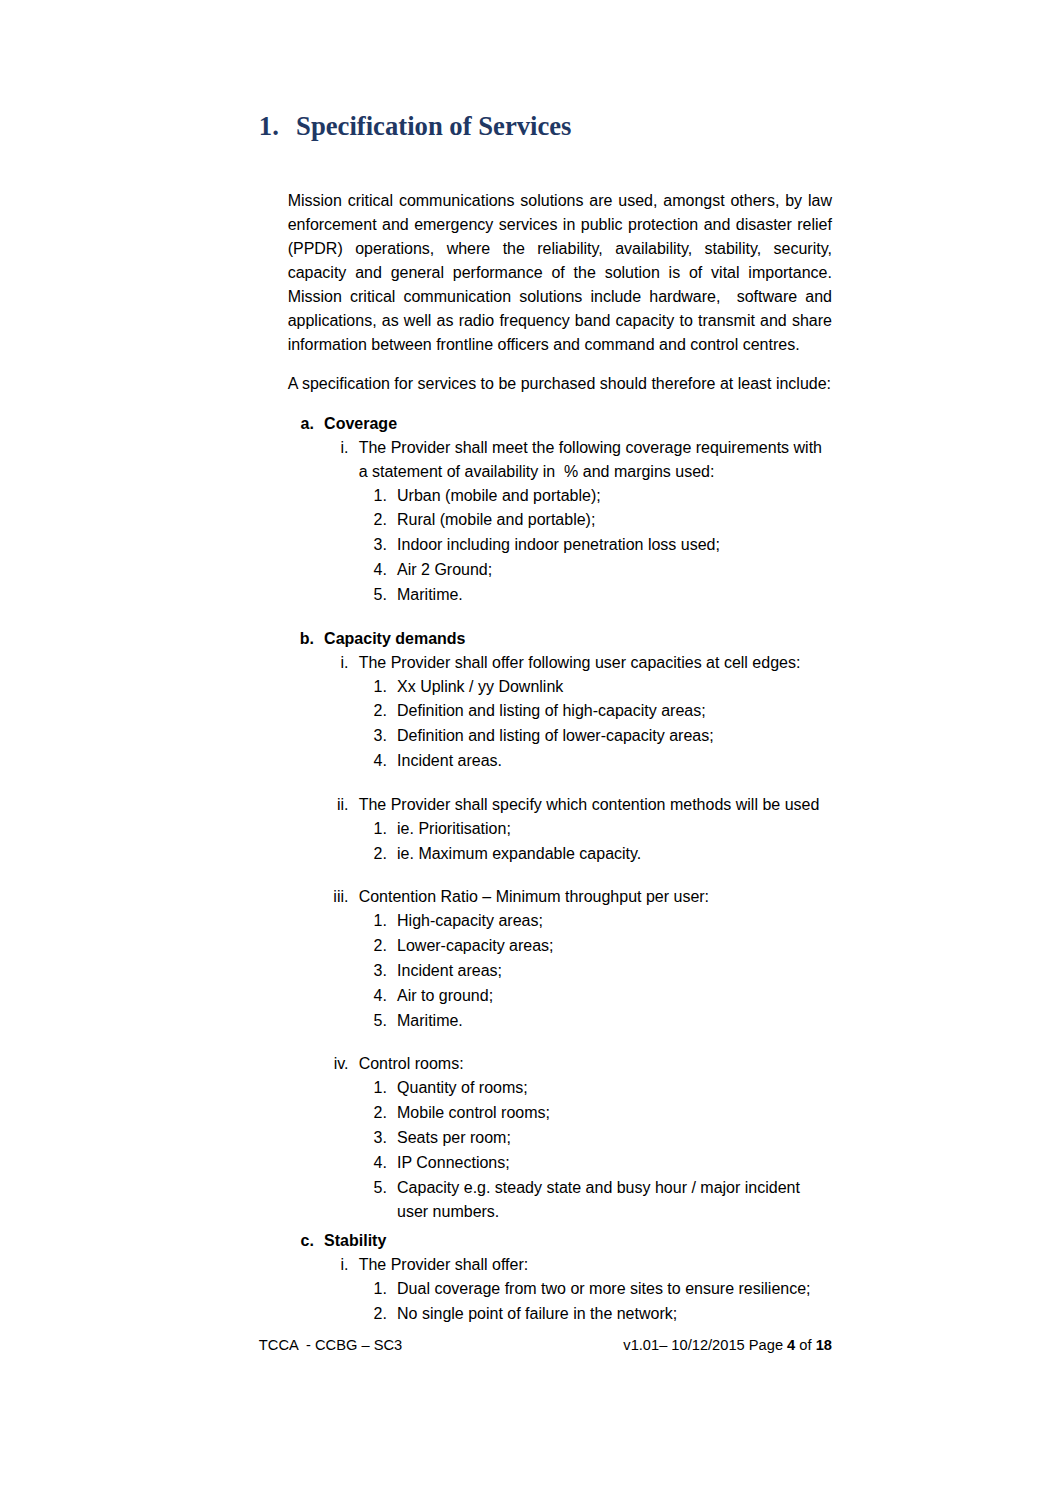1. Specification of Services
Mission critical communications solutions are used, amongst others, by law enforcement and emergency services in public protection and disaster relief (PPDR) operations, where the reliability, availability, stability, security, capacity and general performance of the solution is of vital importance. Mission critical communication solutions include hardware, software and applications, as well as radio frequency band capacity to transmit and share information between frontline officers and command and control centres.
A specification for services to be purchased should therefore at least include:
Coverage
The Provider shall meet the following coverage requirements with a statement of availability in % and margins used:
Urban (mobile and portable);
Rural (mobile and portable);
Indoor including indoor penetration loss used;
Air 2 Ground;
Maritime.
Capacity demands
The Provider shall offer following user capacities at cell edges:
Xx Uplink / yy Downlink
Definition and listing of high-capacity areas;
Definition and listing of lower-capacity areas;
Incident areas.
The Provider shall specify which contention methods will be used
ie. Prioritisation;
ie. Maximum expandable capacity.
Contention Ratio – Minimum throughput per user:
High-capacity areas;
Lower-capacity areas;
Incident areas;
Air to ground;
Maritime.
Control rooms:
Quantity of rooms;
Mobile control rooms;
Seats per room;
IP Connections;
Capacity e.g. steady state and busy hour / major incident user numbers.
Stability
The Provider shall offer:
Dual coverage from two or more sites to ensure resilience;
No single point of failure in the network;
TCCA - CCBG – SC3 v1.01– 10/12/2015 Page 4 of 18